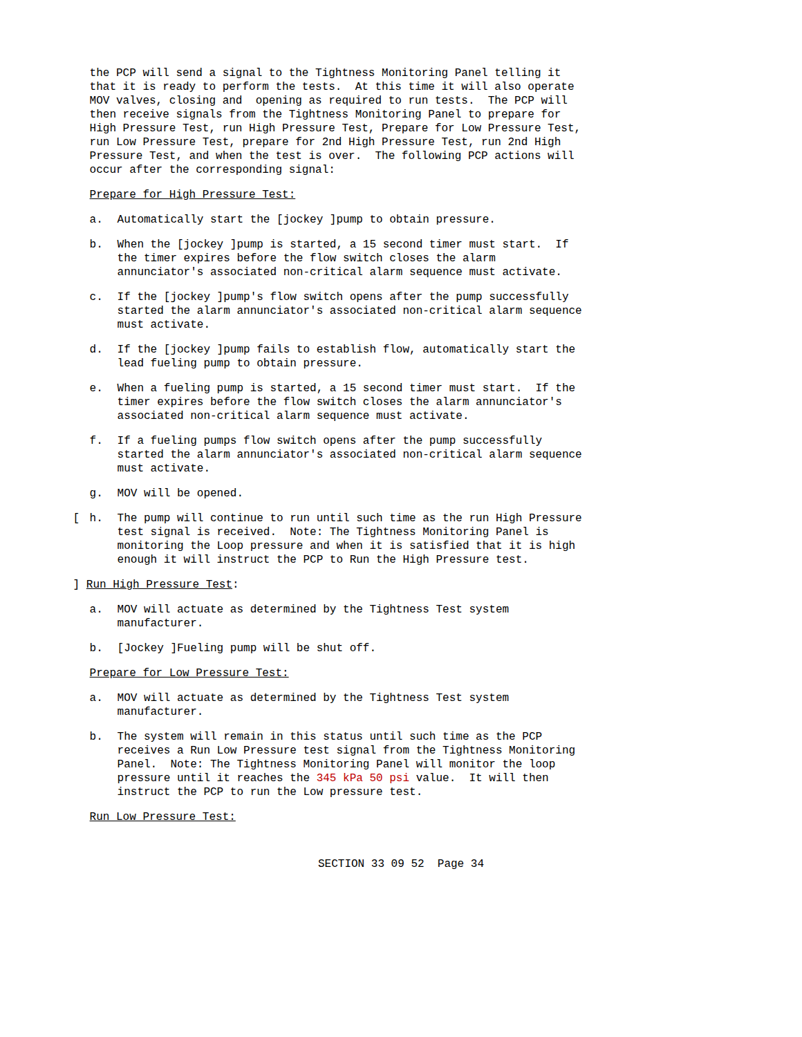the PCP will send a signal to the Tightness Monitoring Panel telling it that it is ready to perform the tests. At this time it will also operate MOV valves, closing and opening as required to run tests. The PCP will then receive signals from the Tightness Monitoring Panel to prepare for High Pressure Test, run High Pressure Test, Prepare for Low Pressure Test, run Low Pressure Test, prepare for 2nd High Pressure Test, run 2nd High Pressure Test, and when the test is over. The following PCP actions will occur after the corresponding signal:
Prepare for High Pressure Test:
a. Automatically start the [jockey ]pump to obtain pressure.
b. When the [jockey ]pump is started, a 15 second timer must start. If the timer expires before the flow switch closes the alarm annunciator's associated non-critical alarm sequence must activate.
c. If the [jockey ]pump's flow switch opens after the pump successfully started the alarm annunciator's associated non-critical alarm sequence must activate.
d. If the [jockey ]pump fails to establish flow, automatically start the lead fueling pump to obtain pressure.
e. When a fueling pump is started, a 15 second timer must start. If the timer expires before the flow switch closes the alarm annunciator's associated non-critical alarm sequence must activate.
f. If a fueling pumps flow switch opens after the pump successfully started the alarm annunciator's associated non-critical alarm sequence must activate.
g. MOV will be opened.
[h. The pump will continue to run until such time as the run High Pressure test signal is received. Note: The Tightness Monitoring Panel is monitoring the Loop pressure and when it is satisfied that it is high enough it will instruct the PCP to Run the High Pressure test.
] Run High Pressure Test:
a. MOV will actuate as determined by the Tightness Test system manufacturer.
b.[Jockey ]Fueling pump will be shut off.
Prepare for Low Pressure Test:
a. MOV will actuate as determined by the Tightness Test system manufacturer.
b. The system will remain in this status until such time as the PCP receives a Run Low Pressure test signal from the Tightness Monitoring Panel. Note: The Tightness Monitoring Panel will monitor the loop pressure until it reaches the 345 kPa 50 psi value. It will then instruct the PCP to run the Low pressure test.
Run Low Pressure Test:
SECTION 33 09 52 Page 34